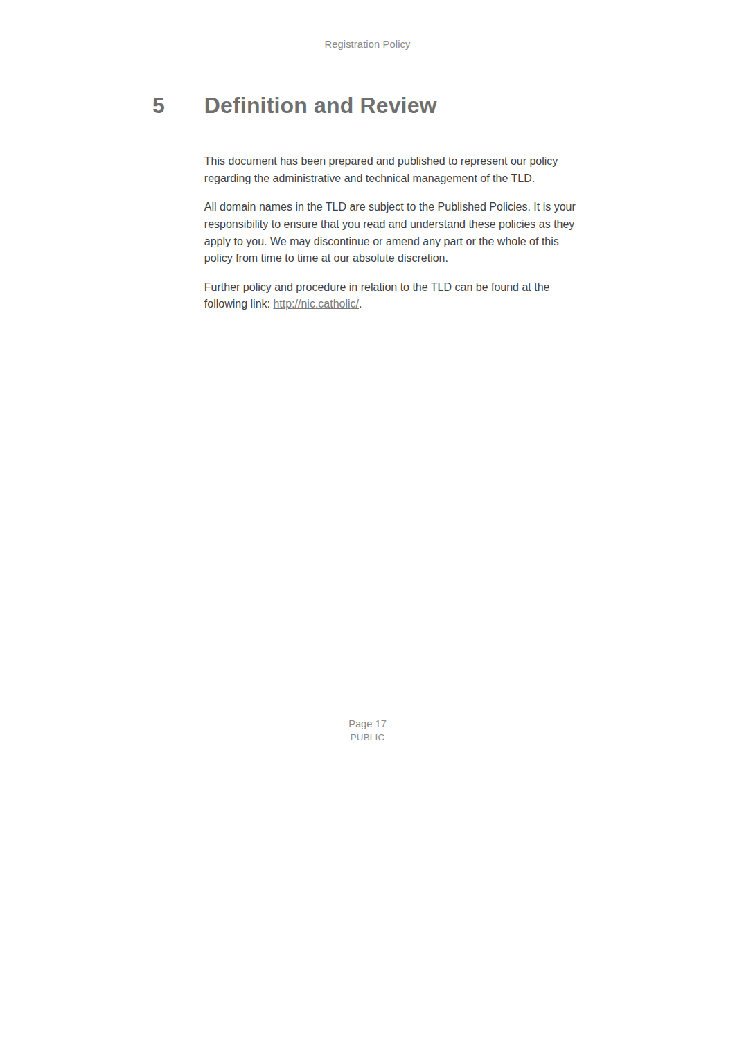Registration Policy
5 Definition and Review
This document has been prepared and published to represent our policy regarding the administrative and technical management of the TLD.
All domain names in the TLD are subject to the Published Policies. It is your responsibility to ensure that you read and understand these policies as they apply to you. We may discontinue or amend any part or the whole of this policy from time to time at our absolute discretion.
Further policy and procedure in relation to the TLD can be found at the following link: http://nic.catholic/.
Page 17
PUBLIC